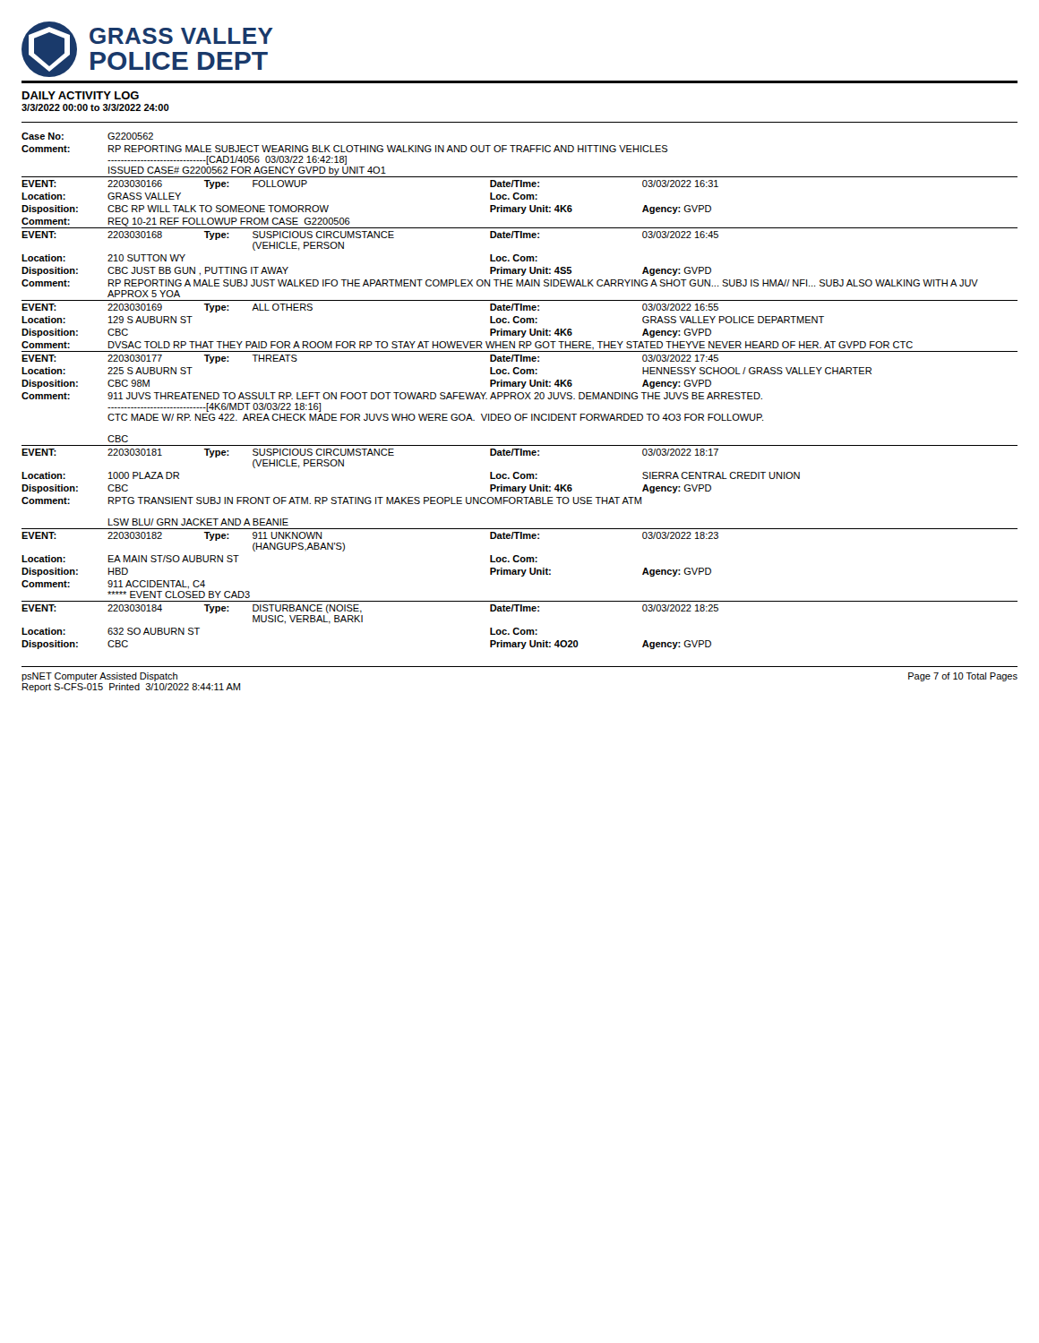GRASS VALLEY
POLICE DEPT
DAILY ACTIVITY LOG
3/3/2022 00:00 to 3/3/2022 24:00
| Case No: | G2200562 |
| Comment: | RP REPORTING MALE SUBJECT WEARING BLK CLOTHING WALKING IN AND OUT OF TRAFFIC AND HITTING VEHICLES ------------------------------[CAD1/4056 03/03/22 16:42:18] ISSUED CASE# G2200562 FOR AGENCY GVPD by UNIT 4O1 |
| EVENT: | 2203030166 | Type: | FOLLOWUP | Date/TIme: | 03/03/2022 16:31 |
| Location: | GRASS VALLEY | Loc. Com: | |
| Disposition: | CBC RP WILL TALK TO SOMEONE TOMORROW | Primary Unit: 4K6 | Agency: GVPD |
| Comment: | REQ 10-21 REF FOLLOWUP FROM CASE G2200506 |
| EVENT: | 2203030168 | Type: | SUSPICIOUS CIRCUMSTANCE (VEHICLE, PERSON | Date/TIme: | 03/03/2022 16:45 |
| Location: | 210 SUTTON WY | Loc. Com: | |
| Disposition: | CBC JUST BB GUN , PUTTING IT AWAY | Primary Unit: 4S5 | Agency: GVPD |
| Comment: | RP REPORTING A MALE SUBJ JUST WALKED IFO THE APARTMENT COMPLEX ON THE MAIN SIDEWALK CARRYING A SHOT GUN... SUBJ IS HMA// NFI... SUBJ ALSO WALKING WITH A JUV APPROX 5 YOA |
| EVENT: | 2203030169 | Type: | ALL OTHERS | Date/TIme: | 03/03/2022 16:55 |
| Location: | 129 S AUBURN ST | Loc. Com: | GRASS VALLEY POLICE DEPARTMENT |
| Disposition: | CBC | Primary Unit: 4K6 | Agency: GVPD |
| Comment: | DVSAC TOLD RP THAT THEY PAID FOR A ROOM FOR RP TO STAY AT HOWEVER WHEN RP GOT THERE, THEY STATED THEYVE NEVER HEARD OF HER. AT GVPD FOR CTC |
| EVENT: | 2203030177 | Type: | THREATS | Date/TIme: | 03/03/2022 17:45 |
| Location: | 225 S AUBURN ST | Loc. Com: | HENNESSY SCHOOL / GRASS VALLEY CHARTER |
| Disposition: | CBC 98M | Primary Unit: 4K6 | Agency: GVPD |
| Comment: | 911 JUVS THREATENED TO ASSULT RP. LEFT ON FOOT DOT TOWARD SAFEWAY. APPROX 20 JUVS. DEMANDING THE JUVS BE ARRESTED. ------------------------------[4K6/MDT 03/03/22 18:16] CTC MADE W/ RP. NEG 422. AREA CHECK MADE FOR JUVS WHO WERE GOA. VIDEO OF INCIDENT FORWARDED TO 4O3 FOR FOLLOWUP. CBC |
| EVENT: | 2203030181 | Type: | SUSPICIOUS CIRCUMSTANCE (VEHICLE, PERSON | Date/TIme: | 03/03/2022 18:17 |
| Location: | 1000 PLAZA DR | Loc. Com: | SIERRA CENTRAL CREDIT UNION |
| Disposition: | CBC | Primary Unit: 4K6 | Agency: GVPD |
| Comment: | RPTG TRANSIENT SUBJ IN FRONT OF ATM. RP STATING IT MAKES PEOPLE UNCOMFORTABLE TO USE THAT ATM LSW BLU/ GRN JACKET AND A BEANIE |
| EVENT: | 2203030182 | Type: | 911 UNKNOWN (HANGUPS,ABAN'S) | Date/TIme: | 03/03/2022 18:23 |
| Location: | EA MAIN ST/SO AUBURN ST | Loc. Com: | |
| Disposition: | HBD | Primary Unit: | Agency: GVPD |
| Comment: | 911 ACCIDENTAL, C4 ***** EVENT CLOSED BY CAD3 |
| EVENT: | 2203030184 | Type: | DISTURBANCE (NOISE, MUSIC, VERBAL, BARKI | Date/TIme: | 03/03/2022 18:25 |
| Location: | 632 SO AUBURN ST | Loc. Com: | |
| Disposition: | CBC | Primary Unit: 4O20 | Agency: GVPD |
psNET Computer Assisted Dispatch
Report S-CFS-015 Printed 3/10/2022 8:44:11 AM
Page 7 of 10 Total Pages